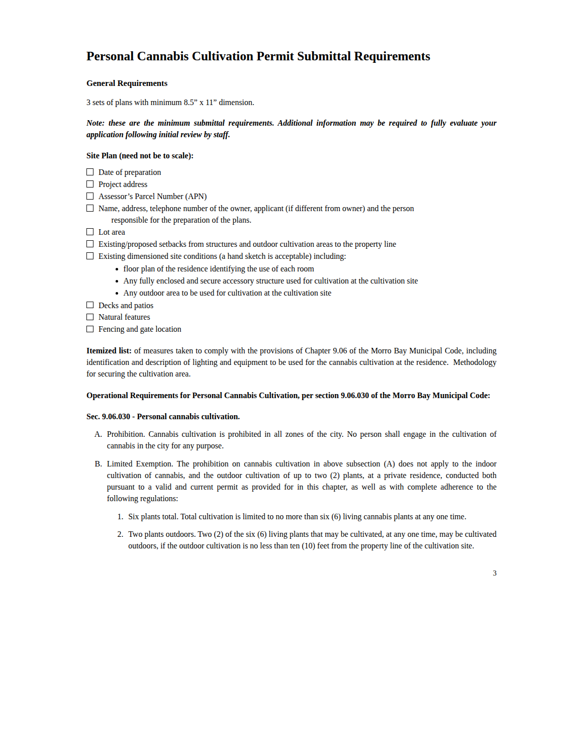Personal Cannabis Cultivation Permit Submittal Requirements
General Requirements
3 sets of plans with minimum 8.5” x 11” dimension.
Note: these are the minimum submittal requirements. Additional information may be required to fully evaluate your application following initial review by staff.
Site Plan (need not be to scale):
Date of preparation
Project address
Assessor’s Parcel Number (APN)
Name, address, telephone number of the owner, applicant (if different from owner) and the person
responsible for the preparation of the plans.
Lot area
Existing/proposed setbacks from structures and outdoor cultivation areas to the property line
Existing dimensioned site conditions (a hand sketch is acceptable) including:
floor plan of the residence identifying the use of each room
Any fully enclosed and secure accessory structure used for cultivation at the cultivation site
Any outdoor area to be used for cultivation at the cultivation site
Decks and patios
Natural features
Fencing and gate location
Itemized list: of measures taken to comply with the provisions of Chapter 9.06 of the Morro Bay Municipal Code, including identification and description of lighting and equipment to be used for the cannabis cultivation at the residence. Methodology for securing the cultivation area.
Operational Requirements for Personal Cannabis Cultivation, per section 9.06.030 of the Morro Bay Municipal Code:
Sec. 9.06.030 - Personal cannabis cultivation.
Prohibition. Cannabis cultivation is prohibited in all zones of the city. No person shall engage in the cultivation of cannabis in the city for any purpose.
Limited Exemption. The prohibition on cannabis cultivation in above subsection (A) does not apply to the indoor cultivation of cannabis, and the outdoor cultivation of up to two (2) plants, at a private residence, conducted both pursuant to a valid and current permit as provided for in this chapter, as well as with complete adherence to the following regulations:
Six plants total. Total cultivation is limited to no more than six (6) living cannabis plants at any one time.
Two plants outdoors. Two (2) of the six (6) living plants that may be cultivated, at any one time, may be cultivated outdoors, if the outdoor cultivation is no less than ten (10) feet from the property line of the cultivation site.
3